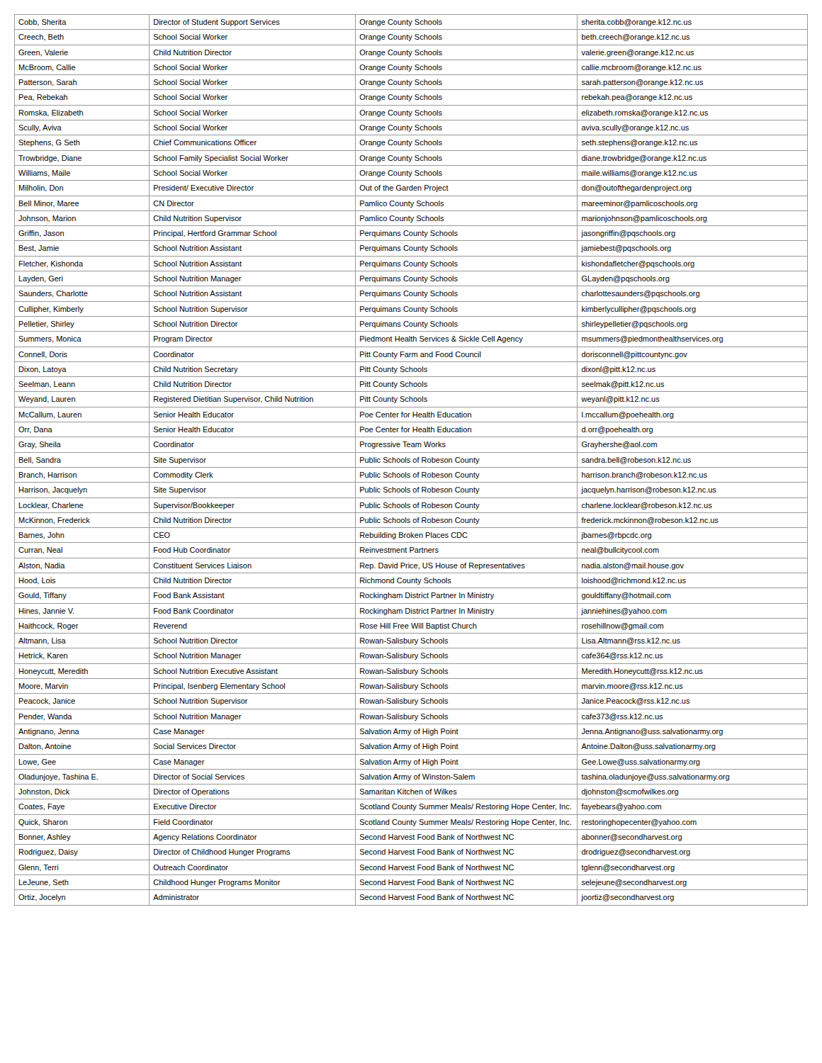| Cobb, Sherita | Director of Student Support Services | Orange County Schools | sherita.cobb@orange.k12.nc.us |
| Creech, Beth | School Social Worker | Orange County Schools | beth.creech@orange.k12.nc.us |
| Green, Valerie | Child Nutrition Director | Orange County Schools | valerie.green@orange.k12.nc.us |
| McBroom, Callie | School Social Worker | Orange County Schools | callie.mcbroom@orange.k12.nc.us |
| Patterson, Sarah | School Social Worker | Orange County Schools | sarah.patterson@orange.k12.nc.us |
| Pea, Rebekah | School Social Worker | Orange County Schools | rebekah.pea@orange.k12.nc.us |
| Romska, Elizabeth | School Social Worker | Orange County Schools | elizabeth.romska@orange.k12.nc.us |
| Scully, Aviva | School Social Worker | Orange County Schools | aviva.scully@orange.k12.nc.us |
| Stephens, G Seth | Chief Communications Officer | Orange County Schools | seth.stephens@orange.k12.nc.us |
| Trowbridge, Diane | School Family Specialist Social Worker | Orange County Schools | diane.trowbridge@orange.k12.nc.us |
| Williams, Maile | School Social Worker | Orange County Schools | maile.williams@orange.k12.nc.us |
| Milholin, Don | President/ Executive Director | Out of the Garden Project | don@outofthegardenproject.org |
| Bell Minor, Maree | CN Director | Pamlico County Schools | mareeminor@pamlicoschools.org |
| Johnson, Marion | Child Nutrition Supervisor | Pamlico County Schools | marionjohnson@pamlicoschools.org |
| Griffin, Jason | Principal, Hertford Grammar School | Perquimans County Schools | jasongriffin@pqschools.org |
| Best, Jamie | School Nutrition Assistant | Perquimans County Schools | jamiebest@pqschools.org |
| Fletcher, Kishonda | School Nutrition Assistant | Perquimans County Schools | kishondafletcher@pqschools.org |
| Layden, Geri | School Nutrition Manager | Perquimans County Schools | GLayden@pqschools.org |
| Saunders, Charlotte | School Nutrition Assistant | Perquimans County Schools | charlottesaunders@pqschools.org |
| Cullipher, Kimberly | School Nutrition Supervisor | Perquimans County Schools | kimberlycullipher@pqschools.org |
| Pelletier, Shirley | School Nutrition Director | Perquimans County Schools | shirleypelletier@pqschools.org |
| Summers, Monica | Program Director | Piedmont Health Services & Sickle Cell Agency | msummers@piedmonthealthservices.org |
| Connell, Doris | Coordinator | Pitt County Farm and Food Council | dorisconnell@pittcountync.gov |
| Dixon, Latoya | Child Nutrition Secretary | Pitt County Schools | dixonl@pitt.k12.nc.us |
| Seelman, Leann | Child Nutrition Director | Pitt County Schools | seelmak@pitt.k12.nc.us |
| Weyand, Lauren | Registered Dietitian Supervisor, Child Nutrition | Pitt County Schools | weyanl@pitt.k12.nc.us |
| McCallum, Lauren | Senior Health Educator | Poe Center for Health Education | l.mccallum@poehealth.org |
| Orr, Dana | Senior Health Educator | Poe Center for Health Education | d.orr@poehealth.org |
| Gray, Sheila | Coordinator | Progressive Team Works | Grayhershe@aol.com |
| Bell, Sandra | Site Supervisor | Public Schools of Robeson County | sandra.bell@robeson.k12.nc.us |
| Branch, Harrison | Commodity Clerk | Public Schools of Robeson County | harrison.branch@robeson.k12.nc.us |
| Harrison, Jacquelyn | Site Supervisor | Public Schools of Robeson County | jacquelyn.harrison@robeson.k12.nc.us |
| Locklear, Charlene | Supervisor/Bookkeeper | Public Schools of Robeson County | charlene.locklear@robeson.k12.nc.us |
| McKinnon, Frederick | Child Nutrition Director | Public Schools of Robeson County | frederick.mckinnon@robeson.k12.nc.us |
| Barnes, John | CEO | Rebuilding Broken Places CDC | jbarnes@rbpcdc.org |
| Curran, Neal | Food Hub Coordinator | Reinvestment Partners | neal@bullcitycool.com |
| Alston, Nadia | Constituent Services Liaison | Rep. David Price, US House of Representatives | nadia.alston@mail.house.gov |
| Hood, Lois | Child Nutrition Director | Richmond County Schools | loishood@richmond.k12.nc.us |
| Gould, Tiffany | Food Bank Assistant | Rockingham District Partner In Ministry | gouldtiffany@hotmail.com |
| Hines, Jannie V. | Food Bank Coordinator | Rockingham District Partner In Ministry | janniehines@yahoo.com |
| Haithcock, Roger | Reverend | Rose Hill Free Will Baptist Church | rosehillnow@gmail.com |
| Altmann, Lisa | School Nutrition Director | Rowan-Salisbury Schools | Lisa.Altmann@rss.k12.nc.us |
| Hetrick, Karen | School Nutrition Manager | Rowan-Salisbury Schools | cafe364@rss.k12.nc.us |
| Honeycutt, Meredith | School Nutrition Executive Assistant | Rowan-Salisbury Schools | Meredith.Honeycutt@rss.k12.nc.us |
| Moore, Marvin | Principal, Isenberg Elementary School | Rowan-Salisbury Schools | marvin.moore@rss.k12.nc.us |
| Peacock, Janice | School Nutrition Supervisor | Rowan-Salisbury Schools | Janice.Peacock@rss.k12.nc.us |
| Pender, Wanda | School Nutrition Manager | Rowan-Salisbury Schools | cafe373@rss.k12.nc.us |
| Antignano, Jenna | Case Manager | Salvation Army of High Point | Jenna.Antignano@uss.salvationarmy.org |
| Dalton, Antoine | Social Services Director | Salvation Army of High Point | Antoine.Dalton@uss.salvationarmy.org |
| Lowe, Gee | Case Manager | Salvation Army of High Point | Gee.Lowe@uss.salvationarmy.org |
| Oladunjoye, Tashina E. | Director of Social Services | Salvation Army of Winston-Salem | tashina.oladunjoye@uss.salvationarmy.org |
| Johnston, Dick | Director of Operations | Samaritan Kitchen of Wilkes | djohnston@scmofwilkes.org |
| Coates, Faye | Executive Director | Scotland County Summer Meals/ Restoring Hope Center, Inc. | fayebears@yahoo.com |
| Quick, Sharon | Field Coordinator | Scotland County Summer Meals/ Restoring Hope Center, Inc. | restoringhopecenter@yahoo.com |
| Bonner, Ashley | Agency Relations Coordinator | Second Harvest Food Bank of Northwest NC | abonner@secondharvest.org |
| Rodriguez, Daisy | Director of Childhood Hunger Programs | Second Harvest Food Bank of Northwest NC | drodriguez@secondharvest.org |
| Glenn, Terri | Outreach Coordinator | Second Harvest Food Bank of Northwest NC | tglenn@secondharvest.org |
| LeJeune, Seth | Childhood Hunger Programs Monitor | Second Harvest Food Bank of Northwest NC | selejeune@secondharvest.org |
| Ortiz, Jocelyn | Administrator | Second Harvest Food Bank of Northwest NC | joortiz@secondharvest.org |